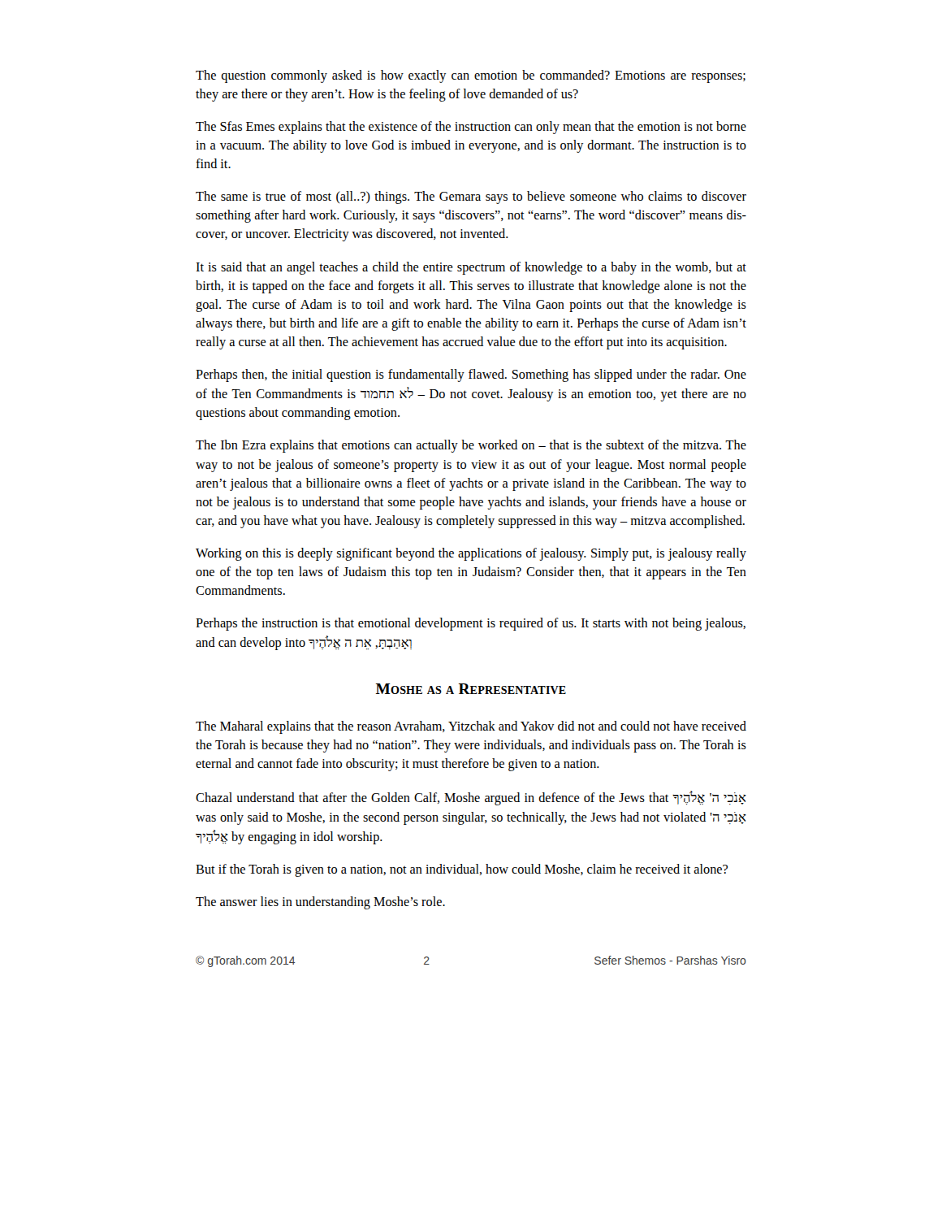The question commonly asked is how exactly can emotion be commanded? Emotions are responses; they are there or they aren’t. How is the feeling of love demanded of us?
The Sfas Emes explains that the existence of the instruction can only mean that the emotion is not borne in a vacuum. The ability to love God is imbued in everyone, and is only dormant. The instruction is to find it.
The same is true of most (all..?) things. The Gemara says to believe someone who claims to discover something after hard work. Curiously, it says “discovers”, not “earns”. The word “discover” means dis-cover, or uncover. Electricity was discovered, not invented.
It is said that an angel teaches a child the entire spectrum of knowledge to a baby in the womb, but at birth, it is tapped on the face and forgets it all. This serves to illustrate that knowledge alone is not the goal. The curse of Adam is to toil and work hard. The Vilna Gaon points out that the knowledge is always there, but birth and life are a gift to enable the ability to earn it. Perhaps the curse of Adam isn’t really a curse at all then. The achievement has accrued value due to the effort put into its acquisition.
Perhaps then, the initial question is fundamentally flawed. Something has slipped under the radar. One of the Ten Commandments is לא תחמוד – Do not covet. Jealousy is an emotion too, yet there are no questions about commanding emotion.
The Ibn Ezra explains that emotions can actually be worked on – that is the subtext of the mitzva. The way to not be jealous of someone’s property is to view it as out of your league. Most normal people aren’t jealous that a billionaire owns a fleet of yachts or a private island in the Caribbean. The way to not be jealous is to understand that some people have yachts and islands, your friends have a house or car, and you have what you have. Jealousy is completely suppressed in this way – mitzva accomplished.
Working on this is deeply significant beyond the applications of jealousy. Simply put, is jealousy really one of the top ten laws of Judaism this top ten in Judaism? Consider then, that it appears in the Ten Commandments.
Perhaps the instruction is that emotional development is required of us. It starts with not being jealous, and can develop into וְאָהַבְתָּ, אֵת ה אֱלֹהֶיךָ
Moshe as a Representative
The Maharal explains that the reason Avraham, Yitzchak and Yakov did not and could not have received the Torah is because they had no “nation”. They were individuals, and individuals pass on. The Torah is eternal and cannot fade into obscurity; it must therefore be given to a nation.
Chazal understand that after the Golden Calf, Moshe argued in defence of the Jews that אָנֹכִי ה' אֱלֹהֶיךָ was only said to Moshe, in the second person singular, so technically, the Jews had not violated אָנֹכִי ה' אֱלֹהֶיךָ by engaging in idol worship.
But if the Torah is given to a nation, not an individual, how could Moshe, claim he received it alone?
The answer lies in understanding Moshe’s role.
© gTorah.com 2014
2
Sefer Shemos - Parshas Yisro